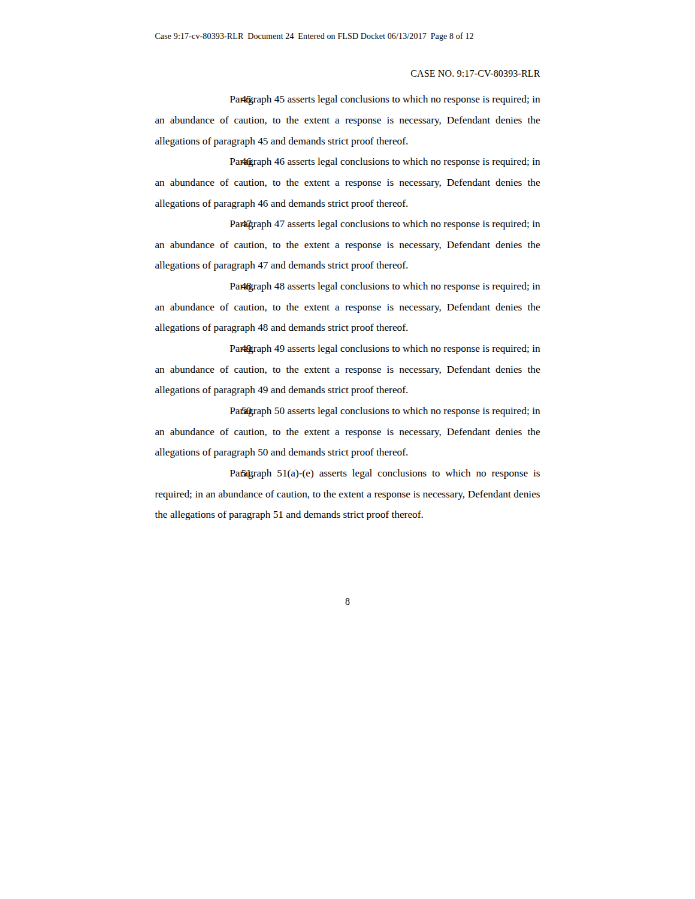Case 9:17-cv-80393-RLR Document 24 Entered on FLSD Docket 06/13/2017 Page 8 of 12
CASE NO. 9:17-CV-80393-RLR
45. Paragraph 45 asserts legal conclusions to which no response is required; in an abundance of caution, to the extent a response is necessary, Defendant denies the allegations of paragraph 45 and demands strict proof thereof.
46. Paragraph 46 asserts legal conclusions to which no response is required; in an abundance of caution, to the extent a response is necessary, Defendant denies the allegations of paragraph 46 and demands strict proof thereof.
47. Paragraph 47 asserts legal conclusions to which no response is required; in an abundance of caution, to the extent a response is necessary, Defendant denies the allegations of paragraph 47 and demands strict proof thereof.
48. Paragraph 48 asserts legal conclusions to which no response is required; in an abundance of caution, to the extent a response is necessary, Defendant denies the allegations of paragraph 48 and demands strict proof thereof.
49. Paragraph 49 asserts legal conclusions to which no response is required; in an abundance of caution, to the extent a response is necessary, Defendant denies the allegations of paragraph 49 and demands strict proof thereof.
50. Paragraph 50 asserts legal conclusions to which no response is required; in an abundance of caution, to the extent a response is necessary, Defendant denies the allegations of paragraph 50 and demands strict proof thereof.
51. Paragraph 51(a)-(e) asserts legal conclusions to which no response is required; in an abundance of caution, to the extent a response is necessary, Defendant denies the allegations of paragraph 51 and demands strict proof thereof.
8